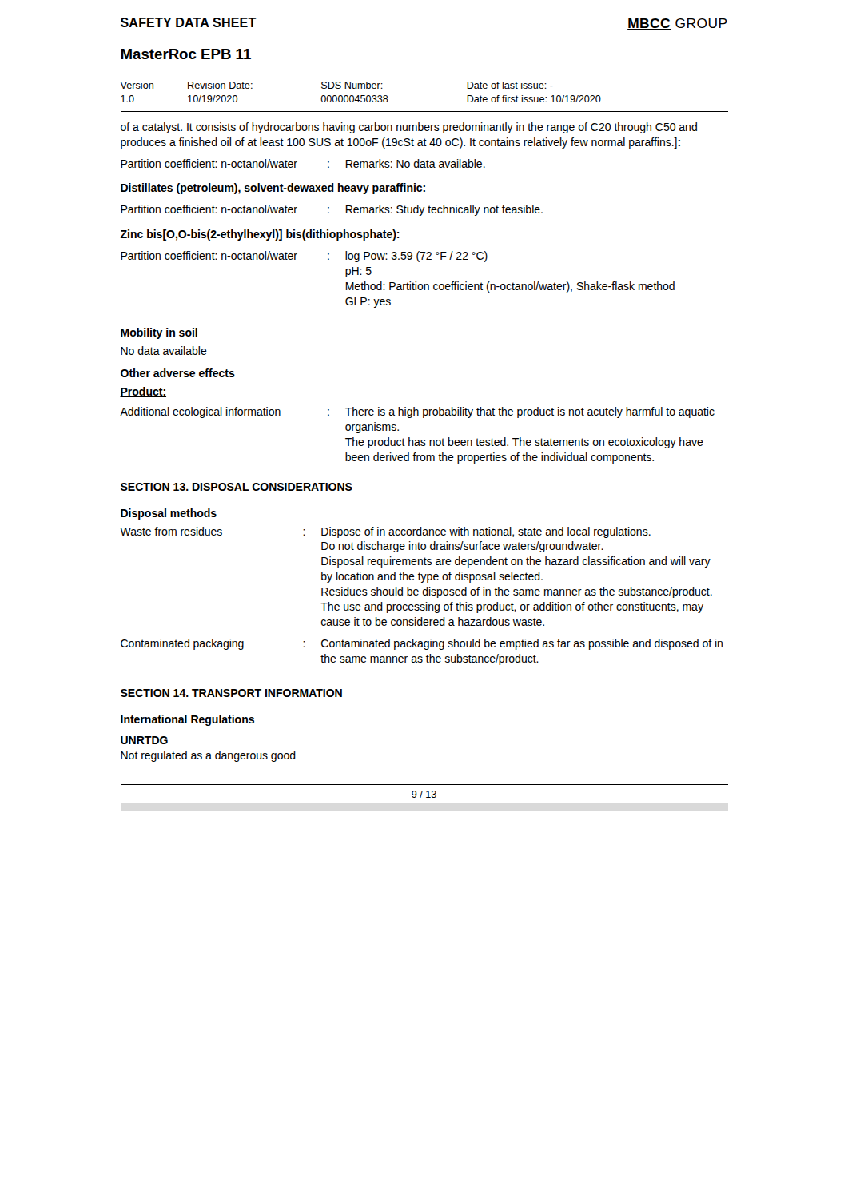SAFETY DATA SHEET
MBCC GROUP
MasterRoc EPB 11
| Version 1.0 | Revision Date: 10/19/2020 | SDS Number: 000000450338 | Date of last issue: - Date of first issue: 10/19/2020 |
of a catalyst. It consists of hydrocarbons having carbon numbers predominantly in the range of C20 through C50 and produces a finished oil of at least 100 SUS at 100oF (19cSt at 40 oC). It contains relatively few normal paraffins.]:
| Partition coefficient: n-octanol/water | : | Remarks: No data available. |
Distillates (petroleum), solvent-dewaxed heavy paraffinic:
| Partition coefficient: n-octanol/water | : | Remarks: Study technically not feasible. |
Zinc bis[O,O-bis(2-ethylhexyl)] bis(dithiophosphate):
| Partition coefficient: n-octanol/water | : | log Pow: 3.59 (72 °F / 22 °C) pH: 5 Method: Partition coefficient (n-octanol/water), Shake-flask method GLP: yes |
Mobility in soil
No data available
Other adverse effects
Product:
| Additional ecological information | : | There is a high probability that the product is not acutely harmful to aquatic organisms. The product has not been tested. The statements on ecotoxicology have been derived from the properties of the individual components. |
SECTION 13. DISPOSAL CONSIDERATIONS
Disposal methods
| Waste from residues | : | Dispose of in accordance with national, state and local regulations. Do not discharge into drains/surface waters/groundwater. Disposal requirements are dependent on the hazard classification and will vary by location and the type of disposal selected. Residues should be disposed of in the same manner as the substance/product. The use and processing of this product, or addition of other constituents, may cause it to be considered a hazardous waste. |
| Contaminated packaging | : | Contaminated packaging should be emptied as far as possible and disposed of in the same manner as the substance/product. |
SECTION 14. TRANSPORT INFORMATION
International Regulations
UNRTDG
Not regulated as a dangerous good
9 / 13